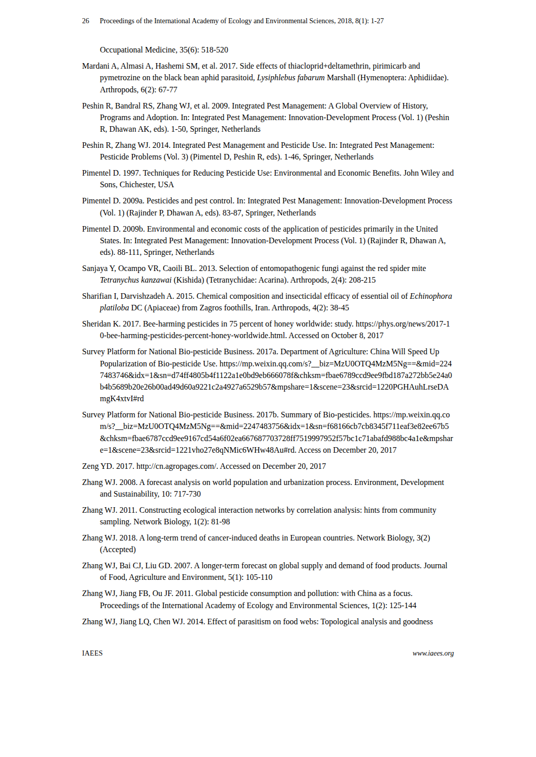26 Proceedings of the International Academy of Ecology and Environmental Sciences, 2018, 8(1): 1-27
Occupational Medicine, 35(6): 518-520
Mardani A, Almasi A, Hashemi SM, et al. 2017. Side effects of thiacloprid+deltamethrin, pirimicarb and pymetrozine on the black bean aphid parasitoid, Lysiphlebus fabarum Marshall (Hymenoptera: Aphidiidae). Arthropods, 6(2): 67-77
Peshin R, Bandral RS, Zhang WJ, et al. 2009. Integrated Pest Management: A Global Overview of History, Programs and Adoption. In: Integrated Pest Management: Innovation-Development Process (Vol. 1) (Peshin R, Dhawan AK, eds). 1-50, Springer, Netherlands
Peshin R, Zhang WJ. 2014. Integrated Pest Management and Pesticide Use. In: Integrated Pest Management: Pesticide Problems (Vol. 3) (Pimentel D, Peshin R, eds). 1-46, Springer, Netherlands
Pimentel D. 1997. Techniques for Reducing Pesticide Use: Environmental and Economic Benefits. John Wiley and Sons, Chichester, USA
Pimentel D. 2009a. Pesticides and pest control. In: Integrated Pest Management: Innovation-Development Process (Vol. 1) (Rajinder P, Dhawan A, eds). 83-87, Springer, Netherlands
Pimentel D. 2009b. Environmental and economic costs of the application of pesticides primarily in the United States. In: Integrated Pest Management: Innovation-Development Process (Vol. 1) (Rajinder R, Dhawan A, eds). 88-111, Springer, Netherlands
Sanjaya Y, Ocampo VR, Caoili BL. 2013. Selection of entomopathogenic fungi against the red spider mite Tetranychus kanzawai (Kishida) (Tetranychidae: Acarina). Arthropods, 2(4): 208-215
Sharifian I, Darvishzadeh A. 2015. Chemical composition and insecticidal efficacy of essential oil of Echinophora platiloba DC (Apiaceae) from Zagros foothills, Iran. Arthropods, 4(2): 38-45
Sheridan K. 2017. Bee-harming pesticides in 75 percent of honey worldwide: study. https://phys.org/news/2017-10-bee-harming-pesticides-percent-honey-worldwide.html. Accessed on October 8, 2017
Survey Platform for National Bio-pesticide Business. 2017a. Department of Agriculture: China Will Speed Up Popularization of Bio-pesticide Use. https://mp.weixin.qq.com/s?__biz=MzU0OTQ4MzM5Ng==&mid=2247483746&idx=1&sn=d74ff4805b4f1122a1e0bd9eb666078f&chksm=fbae6789ccd9ee9fbd187a272bb5e24a0b4b5689b20e26b00ad49d60a9221c2a4927a6529b57&mpshare=1&scene=23&srcid=1220PGHAuhLrseDAmgK4xtvI#rd
Survey Platform for National Bio-pesticide Business. 2017b. Summary of Bio-pesticides. https://mp.weixin.qq.com/s?__biz=MzU0OTQ4MzM5Ng==&mid=2247483756&idx=1&sn=f68166cb7cb8345f711eaf3e82ee67b5&chksm=fbae6787ccd9ee9167cd54a6f02ea667687703728ff7519997952f57bc1c71abafd988bc4a1e&mpshare=1&scene=23&srcid=1221vho27e8qNMic6WHw48Au#rd. Access on December 20, 2017
Zeng YD. 2017. http://cn.agropages.com/. Accessed on December 20, 2017
Zhang WJ. 2008. A forecast analysis on world population and urbanization process. Environment, Development and Sustainability, 10: 717-730
Zhang WJ. 2011. Constructing ecological interaction networks by correlation analysis: hints from community sampling. Network Biology, 1(2): 81-98
Zhang WJ. 2018. A long-term trend of cancer-induced deaths in European countries. Network Biology, 3(2) (Accepted)
Zhang WJ, Bai CJ, Liu GD. 2007. A longer-term forecast on global supply and demand of food products. Journal of Food, Agriculture and Environment, 5(1): 105-110
Zhang WJ, Jiang FB, Ou JF. 2011. Global pesticide consumption and pollution: with China as a focus. Proceedings of the International Academy of Ecology and Environmental Sciences, 1(2): 125-144
Zhang WJ, Jiang LQ, Chen WJ. 2014. Effect of parasitism on food webs: Topological analysis and goodness
IAEES www.iaees.org